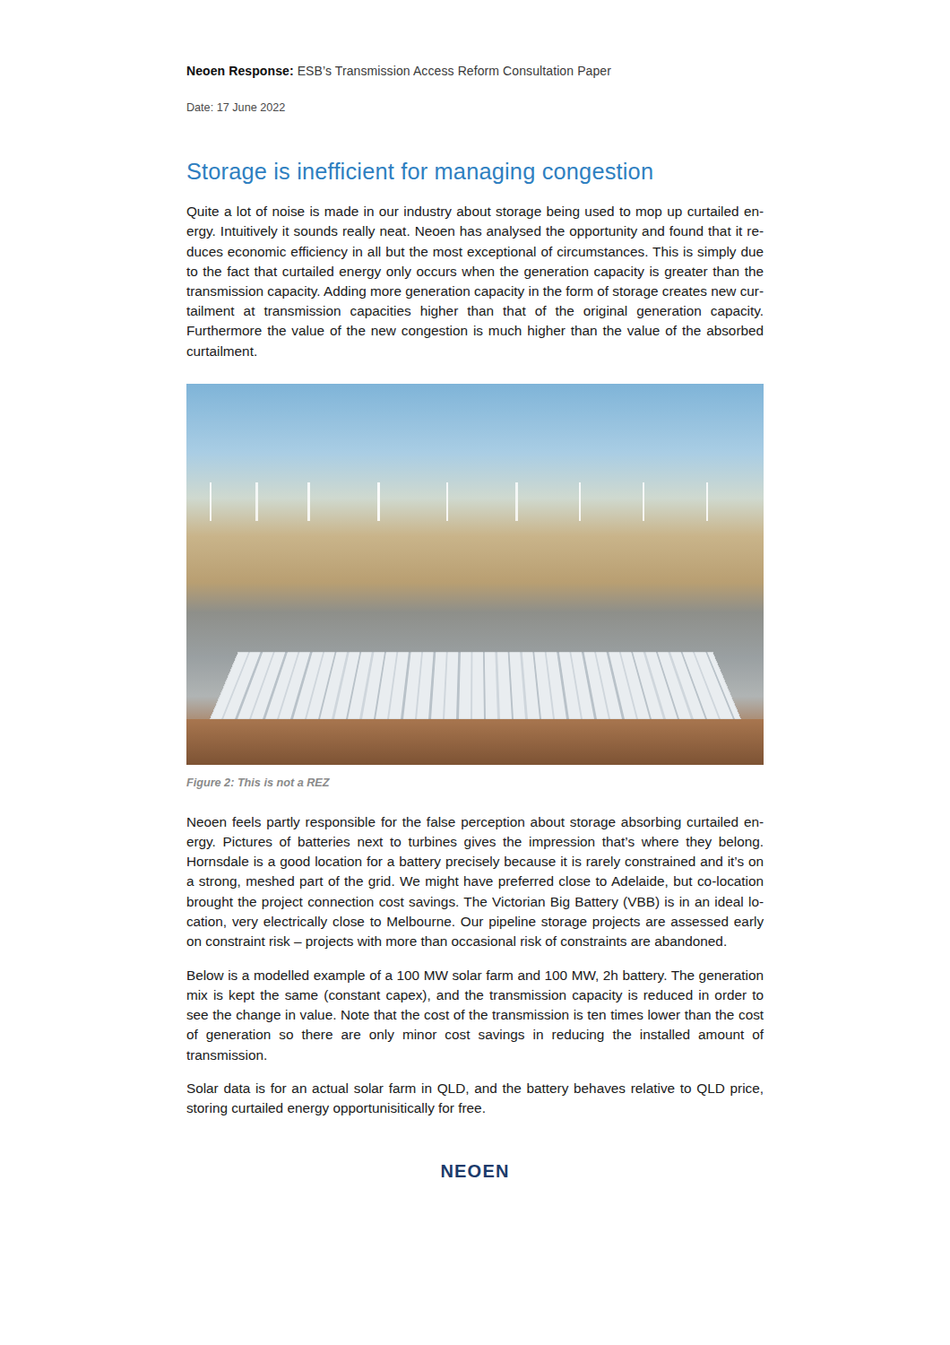Neoen Response: ESB’s Transmission Access Reform Consultation Paper
Date: 17 June 2022
Storage is inefficient for managing congestion
Quite a lot of noise is made in our industry about storage being used to mop up curtailed energy. Intuitively it sounds really neat. Neoen has analysed the opportunity and found that it reduces economic efficiency in all but the most exceptional of circumstances. This is simply due to the fact that curtailed energy only occurs when the generation capacity is greater than the transmission capacity. Adding more generation capacity in the form of storage creates new curtailment at transmission capacities higher than that of the original generation capacity. Furthermore the value of the new congestion is much higher than the value of the absorbed curtailment.
Figure 2: This is not a REZ
Neoen feels partly responsible for the false perception about storage absorbing curtailed energy. Pictures of batteries next to turbines gives the impression that’s where they belong. Hornsdale is a good location for a battery precisely because it is rarely constrained and it’s on a strong, meshed part of the grid. We might have preferred close to Adelaide, but co-location brought the project connection cost savings. The Victorian Big Battery (VBB) is in an ideal location, very electrically close to Melbourne. Our pipeline storage projects are assessed early on constraint risk – projects with more than occasional risk of constraints are abandoned.
Below is a modelled example of a 100 MW solar farm and 100 MW, 2h battery. The generation mix is kept the same (constant capex), and the transmission capacity is reduced in order to see the change in value. Note that the cost of the transmission is ten times lower than the cost of generation so there are only minor cost savings in reducing the installed amount of transmission.
Solar data is for an actual solar farm in QLD, and the battery behaves relative to QLD price, storing curtailed energy opportunisitically for free.
NEOEN